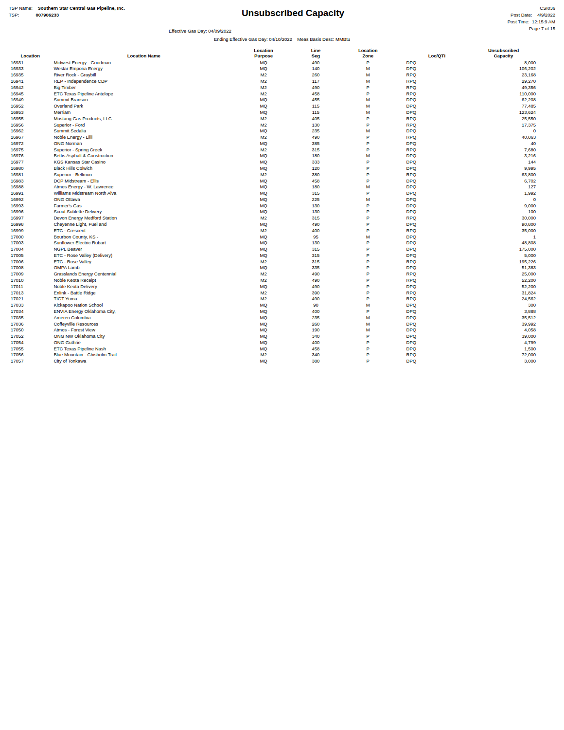| TSP Name: Southern Star Central Gas Pipeline, Inc. TSP: 007906233 | Unsubscribed Capacity | CSI036 Post Date: 4/9/2022 Post Time: 12:15:9 AM |
| Effective Gas Day: 04/09/2022 | Page 7 of 15 |
Ending Effective Gas Day: 04/10/2022 Meas Basis Desc: MMBtu
| Location | Location Name | Location Purpose | Line Seg | Location Zone | Loc/QTI | Unsubscribed Capacity |
| --- | --- | --- | --- | --- | --- | --- |
| 16931 | Midwest Energy - Goodman | MQ | 490 | P | DPQ | 8,000 |
| 16933 | Westar Emporia Energy | MQ | 140 | M | DPQ | 106,202 |
| 16935 | River Rock - Graybill | M2 | 260 | M | RPQ | 23,168 |
| 16941 | REP - Independence CDP | M2 | 117 | M | RPQ | 29,270 |
| 16942 | Big Timber | M2 | 490 | P | RPQ | 49,356 |
| 16945 | ETC Texas Pipeline Antelope | M2 | 458 | P | RPQ | 110,000 |
| 16949 | Summit Branson | MQ | 455 | M | DPQ | 62,208 |
| 16952 | Overland Park | MQ | 115 | M | DPQ | 77,485 |
| 16953 | Merriam | MQ | 115 | M | DPQ | 123,624 |
| 16955 | Mustang Gas Products, LLC | M2 | 405 | P | RPQ | 25,550 |
| 16956 | Superior - Ford | M2 | 130 | P | RPQ | 17,375 |
| 16962 | Summit Sedalia | MQ | 235 | M | DPQ | 0 |
| 16967 | Noble Energy - Lilli | M2 | 490 | P | RPQ | 40,863 |
| 16972 | ONG Norman | MQ | 385 | P | DPQ | 40 |
| 16975 | Superior - Spring Creek | M2 | 315 | P | RPQ | 7,680 |
| 16976 | Bettis Asphalt & Construction | MQ | 180 | M | DPQ | 3,216 |
| 16977 | KGS Kansas Star Casino | MQ | 333 | P | DPQ | 144 |
| 16980 | Black Hills Colwich | MQ | 120 | P | DPQ | 9,995 |
| 16981 | Superior - Bellmon | M2 | 380 | P | RPQ | 63,800 |
| 16983 | DCP Midstream - Ellis | MQ | 458 | P | DPQ | 6,702 |
| 16988 | Atmos Energy - W. Lawrence | MQ | 180 | M | DPQ | 127 |
| 16991 | Williams Midstream North Alva | MQ | 315 | P | DPQ | 1,992 |
| 16992 | ONG Ottawa | MQ | 225 | M | DPQ | 0 |
| 16993 | Farmer's Gas | MQ | 130 | P | DPQ | 9,000 |
| 16996 | Scout Sublette Delivery | MQ | 130 | P | DPQ | 100 |
| 16997 | Devon Energy Medford Station | M2 | 315 | P | RPQ | 30,000 |
| 16998 | Cheyenne Light, Fuel and | MQ | 490 | P | DPQ | 90,800 |
| 16999 | ETC - Crescent | M2 | 400 | P | RPQ | 35,000 |
| 17000 | Bourbon County, KS - | MQ | 95 | M | DPQ | 1 |
| 17003 | Sunflower Electric Rubart | MQ | 130 | P | DPQ | 48,808 |
| 17004 | NGPL Beaver | MQ | 315 | P | DPQ | 175,000 |
| 17005 | ETC - Rose Valley (Delivery) | MQ | 315 | P | DPQ | 5,000 |
| 17006 | ETC - Rose Valley | M2 | 315 | P | RPQ | 195,226 |
| 17008 | OMPA Lamb | MQ | 335 | P | DPQ | 51,383 |
| 17009 | Grasslands Energy Centennial | M2 | 490 | P | RPQ | 25,000 |
| 17010 | Noble Keota Receipt | M2 | 490 | P | RPQ | 52,200 |
| 17011 | Noble Keota Delivery | MQ | 490 | P | DPQ | 52,200 |
| 17013 | Enlink - Battle Ridge | M2 | 390 | P | RPQ | 31,824 |
| 17021 | TIGT Yuma | M2 | 490 | P | RPQ | 24,562 |
| 17033 | Kickapoo Nation School | MQ | 90 | M | DPQ | 300 |
| 17034 | ENVIA Energy Oklahoma City, | MQ | 400 | P | DPQ | 3,888 |
| 17035 | Ameren Columbia | MQ | 235 | M | DPQ | 35,512 |
| 17036 | Coffeyville Resources | MQ | 260 | M | DPQ | 39,992 |
| 17050 | Atmos - Forest View | MQ | 190 | M | DPQ | 4,058 |
| 17052 | ONG NW Oklahoma City | MQ | 340 | P | DPQ | 39,000 |
| 17054 | ONG Guthrie | MQ | 400 | P | DPQ | 4,799 |
| 17055 | ETC Texas Pipeline Nash | MQ | 458 | P | DPQ | 1,500 |
| 17056 | Blue Mountain - Chisholm Trail | M2 | 340 | P | RPQ | 72,000 |
| 17057 | City of Tonkawa | MQ | 380 | P | DPQ | 3,000 |